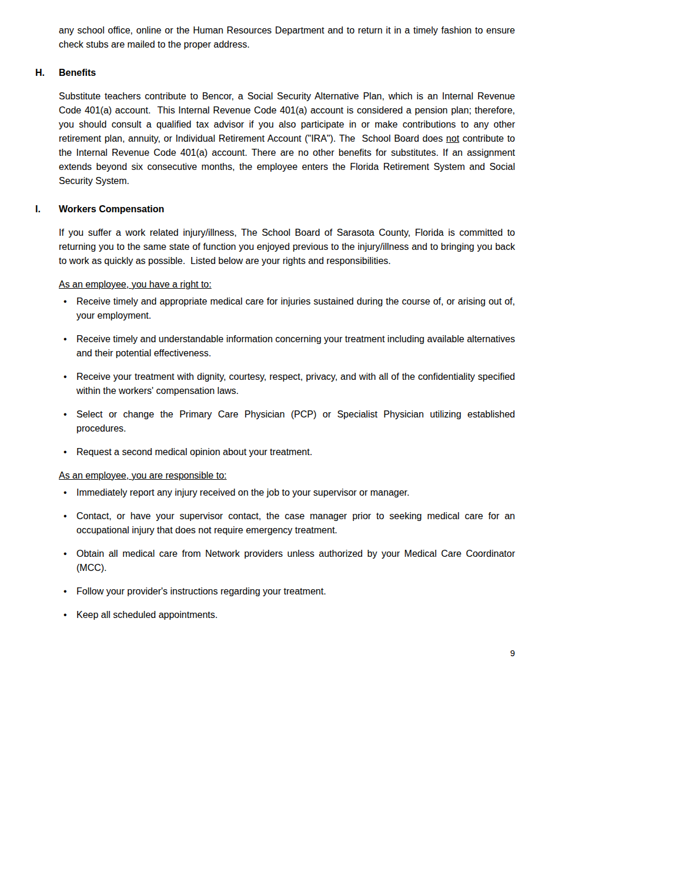any school office, online or the Human Resources Department and to return it in a timely fashion to ensure check stubs are mailed to the proper address.
H. Benefits
Substitute teachers contribute to Bencor, a Social Security Alternative Plan, which is an Internal Revenue Code 401(a) account. This Internal Revenue Code 401(a) account is considered a pension plan; therefore, you should consult a qualified tax advisor if you also participate in or make contributions to any other retirement plan, annuity, or Individual Retirement Account ("IRA"). The School Board does not contribute to the Internal Revenue Code 401(a) account. There are no other benefits for substitutes. If an assignment extends beyond six consecutive months, the employee enters the Florida Retirement System and Social Security System.
I. Workers Compensation
If you suffer a work related injury/illness, The School Board of Sarasota County, Florida is committed to returning you to the same state of function you enjoyed previous to the injury/illness and to bringing you back to work as quickly as possible. Listed below are your rights and responsibilities.
As an employee, you have a right to:
Receive timely and appropriate medical care for injuries sustained during the course of, or arising out of, your employment.
Receive timely and understandable information concerning your treatment including available alternatives and their potential effectiveness.
Receive your treatment with dignity, courtesy, respect, privacy, and with all of the confidentiality specified within the workers' compensation laws.
Select or change the Primary Care Physician (PCP) or Specialist Physician utilizing established procedures.
Request a second medical opinion about your treatment.
As an employee, you are responsible to:
Immediately report any injury received on the job to your supervisor or manager.
Contact, or have your supervisor contact, the case manager prior to seeking medical care for an occupational injury that does not require emergency treatment.
Obtain all medical care from Network providers unless authorized by your Medical Care Coordinator (MCC).
Follow your provider's instructions regarding your treatment.
Keep all scheduled appointments.
9